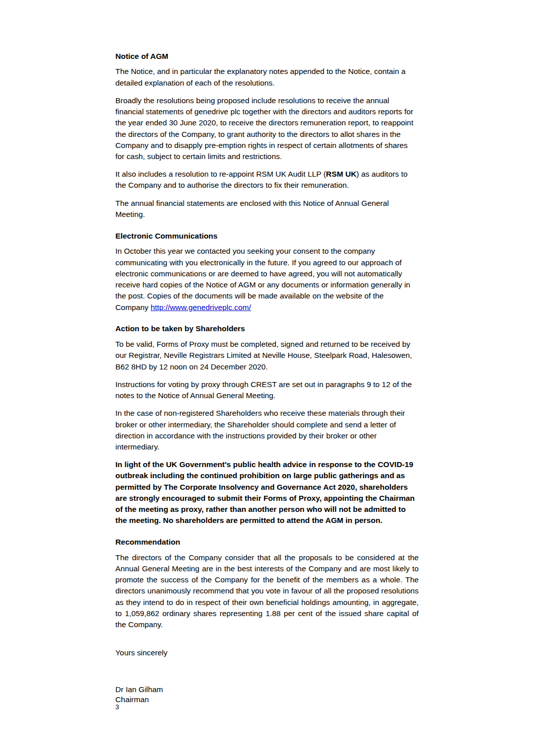Notice of AGM
The Notice, and in particular the explanatory notes appended to the Notice, contain a detailed explanation of each of the resolutions.
Broadly the resolutions being proposed include resolutions to receive the annual financial statements of genedrive plc together with the directors and auditors reports for the year ended 30 June 2020, to receive the directors remuneration report, to reappoint the directors of the Company, to grant authority to the directors to allot shares in the Company and to disapply pre-emption rights in respect of certain allotments of shares for cash, subject to certain limits and restrictions.
It also includes a resolution to re-appoint RSM UK Audit LLP (RSM UK) as auditors to the Company and to authorise the directors to fix their remuneration.
The annual financial statements are enclosed with this Notice of Annual General Meeting.
Electronic Communications
In October this year we contacted you seeking your consent to the company communicating with you electronically in the future. If you agreed to our approach of electronic communications or are deemed to have agreed, you will not automatically receive hard copies of the Notice of AGM or any documents or information generally in the post. Copies of the documents will be made available on the website of the Company http://www.genedriveplc.com/
Action to be taken by Shareholders
To be valid, Forms of Proxy must be completed, signed and returned to be received by our Registrar, Neville Registrars Limited at Neville House, Steelpark Road, Halesowen, B62 8HD by 12 noon on 24 December 2020.
Instructions for voting by proxy through CREST are set out in paragraphs 9 to 12 of the notes to the Notice of Annual General Meeting.
In the case of non-registered Shareholders who receive these materials through their broker or other intermediary, the Shareholder should complete and send a letter of direction in accordance with the instructions provided by their broker or other intermediary.
In light of the UK Government's public health advice in response to the COVID-19 outbreak including the continued prohibition on large public gatherings and as permitted by The Corporate Insolvency and Governance Act 2020, shareholders are strongly encouraged to submit their Forms of Proxy, appointing the Chairman of the meeting as proxy, rather than another person who will not be admitted to the meeting. No shareholders are permitted to attend the AGM in person.
Recommendation
The directors of the Company consider that all the proposals to be considered at the Annual General Meeting are in the best interests of the Company and are most likely to promote the success of the Company for the benefit of the members as a whole. The directors unanimously recommend that you vote in favour of all the proposed resolutions as they intend to do in respect of their own beneficial holdings amounting, in aggregate, to 1,059,862 ordinary shares representing 1.88 per cent of the issued share capital of the Company.
Yours sincerely
Dr Ian Gilham
Chairman
3